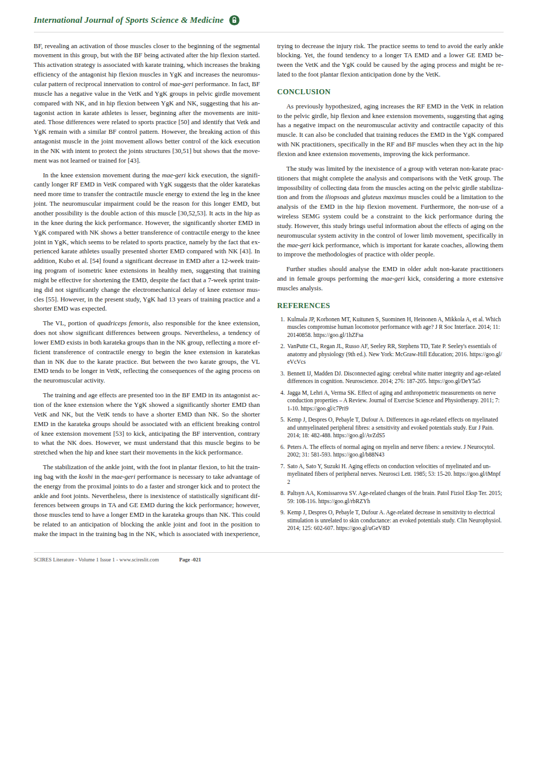International Journal of Sports Science & Medicine
BF, revealing an activation of those muscles closer to the beginning of the segmental movement in this group, but with the BF being activated after the hip flexion started. This activation strategy is associated with karate training, which increases the braking efficiency of the antagonist hip flexion muscles in YgK and increases the neuromuscular pattern of reciprocal innervation to control of mae-geri performance. In fact, BF muscle has a negative value in the VetK and YgK groups in pelvic girdle movement compared with NK, and in hip flexion between YgK and NK, suggesting that his antagonist action in karate athletes is lesser, beginning after the movements are initiated. Those differences were related to sports practice [50] and identify that Vetk and YgK remain with a similar BF control pattern. However, the breaking action of this antagonist muscle in the joint movement allows better control of the kick execution in the NK with intent to protect the joints structures [30,51] but shows that the movement was not learned or trained for [43].
In the knee extension movement during the mae-geri kick execution, the significantly longer RF EMD in VetK compared with YgK suggests that the older karatekas need more time to transfer the contractile muscle energy to extend the leg in the knee joint. The neuromuscular impairment could be the reason for this longer EMD, but another possibility is the double action of this muscle [30,52,53]. It acts in the hip as in the knee during the kick performance. However, the significantly shorter EMD in YgK compared with NK shows a better transference of contractile energy to the knee joint in YgK, which seems to be related to sports practice, namely by the fact that experienced karate athletes usually presented shorter EMD compared with NK [43]. In addition, Kubo et al. [54] found a significant decrease in EMD after a 12-week training program of isometric knee extensions in healthy men, suggesting that training might be effective for shortening the EMD, despite the fact that a 7-week sprint training did not significantly change the electromechanical delay of knee extensor muscles [55]. However, in the present study, YgK had 13 years of training practice and a shorter EMD was expected.
The VL, portion of quadriceps femoris, also responsible for the knee extension, does not show significant differences between groups. Nevertheless, a tendency of lower EMD exists in both karateka groups than in the NK group, reflecting a more efficient transference of contractile energy to begin the knee extension in karatekas than in NK due to the karate practice. But between the two karate groups, the VL EMD tends to be longer in VetK, reflecting the consequences of the aging process on the neuromuscular activity.
The training and age effects are presented too in the BF EMD in its antagonist action of the knee extension where the YgK showed a significantly shorter EMD than VetK and NK, but the VetK tends to have a shorter EMD than NK. So the shorter EMD in the karateka groups should be associated with an efficient breaking control of knee extension movement [53] to kick, anticipating the BF intervention, contrary to what the NK does. However, we must understand that this muscle begins to be stretched when the hip and knee start their movements in the kick performance.
The stabilization of the ankle joint, with the foot in plantar flexion, to hit the training bag with the koshi in the mae-geri performance is necessary to take advantage of the energy from the proximal joints to do a faster and stronger kick and to protect the ankle and foot joints. Nevertheless, there is inexistence of statistically significant differences between groups in TA and GE EMD during the kick performance; however, those muscles tend to have a longer EMD in the karateka groups than NK. This could be related to an anticipation of blocking the ankle joint and foot in the position to make the impact in the training bag in the NK, which is associated with inexperience, trying to decrease the injury risk. The practice seems to tend to avoid the early ankle blocking. Yet, the found tendency to a longer TA EMD and a lower GE EMD between the VetK and the YgK could be caused by the aging process and might be related to the foot plantar flexion anticipation done by the VetK.
Conclusion
As previously hypothesized, aging increases the RF EMD in the VetK in relation to the pelvic girdle, hip flexion and knee extension movements, suggesting that aging has a negative impact on the neuromuscular activity and contractile capacity of this muscle. It can also be concluded that training reduces the EMD in the YgK compared with NK practitioners, specifically in the RF and BF muscles when they act in the hip flexion and knee extension movements, improving the kick performance.
The study was limited by the inexistence of a group with veteran non-karate practitioners that might complete the analysis and comparisons with the VetK group. The impossibility of collecting data from the muscles acting on the pelvic girdle stabilization and from the iliopsoas and gluteus maximus muscles could be a limitation to the analysis of the EMD in the hip flexion movement. Furthermore, the non-use of a wireless SEMG system could be a constraint to the kick performance during the study. However, this study brings useful information about the effects of aging on the neuromuscular system activity in the control of lower limb movement, specifically in the mae-geri kick performance, which is important for karate coaches, allowing them to improve the methodologies of practice with older people.
Further studies should analyse the EMD in older adult non-karate practitioners and in female groups performing the mae-geri kick, considering a more extensive muscles analysis.
References
Kulmala JP, Korhonen MT, Kuitunen S, Suominen H, Heinonen A, Mikkola A, et al. Which muscles compromise human locomotor performance with age? J R Soc Interface. 2014; 11: 20140858. https://goo.gl/1hZFsa
VanPutte CL, Regan JL, Russo AF, Seeley RR, Stephens TD, Tate P. Seeley's essentials of anatomy and physiology (9th ed.). New York: McGraw-Hill Education; 2016. https://goo.gl/eVcVcs
Bennett IJ, Madden DJ. Disconnected aging: cerebral white matter integrity and age-related differences in cognition. Neuroscience. 2014; 276: 187-205. https://goo.gl/DeY5a5
Jagga M, Lehri A, Verma SK. Effect of aging and anthropometric measurements on nerve conduction properties – A Review. Journal of Exercise Science and Physiotherapy. 2011; 7: 1-10. https://goo.gl/c7Pri9
Kemp J, Despres O, Pebayle T, Dufour A. Differences in age-related effects on myelinated and unmyelinated peripheral fibres: a sensitivity and evoked potentials study. Eur J Pain. 2014; 18: 482-488. https://goo.gl/AvZdS5
Peters A. The effects of normal aging on myelin and nerve fibers: a review. J Neurocytol. 2002; 31: 581-593. https://goo.gl/b88N43
Sato A, Sato Y, Suzuki H. Aging effects on conduction velocities of myelinated and unmyelinated fibers of peripheral nerves. Neurosci Lett. 1985; 53: 15-20. https://goo.gl/iMnpf2
Paltsyn AA, Komissarova SV. Age-related changes of the brain. Patol Fiziol Eksp Ter. 2015; 59: 108-116. https://goo.gl/rbRZYh
Kemp J, Despres O, Pebayle T, Dufour A. Age-related decrease in sensitivity to electrical stimulation is unrelated to skin conductance: an evoked potentials study. Clin Neurophysiol. 2014; 125: 602-607. https://goo.gl/uGeV8D
SCIRES Literature - Volume 1 Issue 1 - www.scireslit.com Page -021